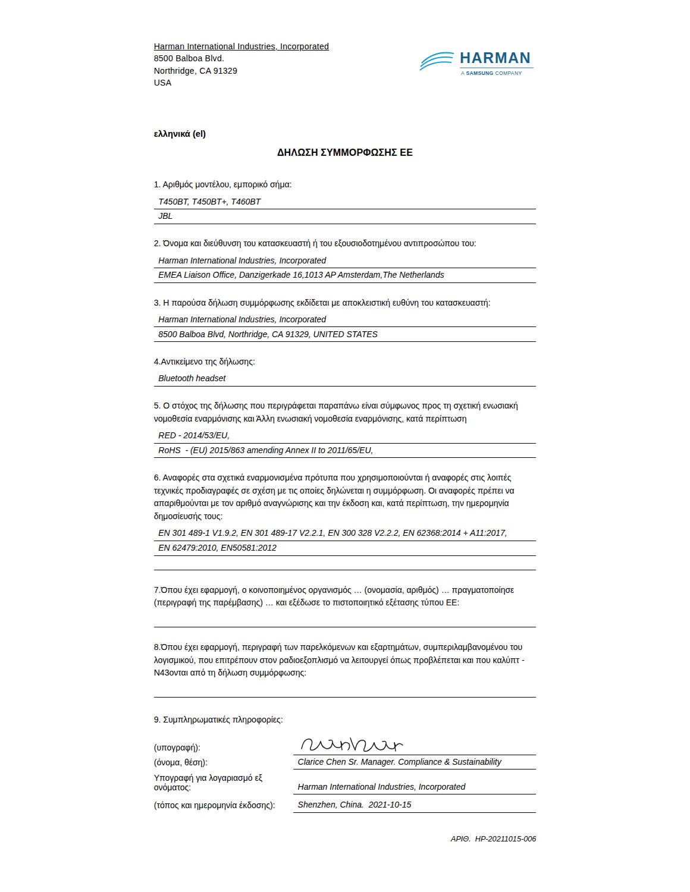Harman International Industries, Incorporated
8500 Balboa Blvd.
Northridge, CA 91329
USA
HARMAN A SAMSUNG COMPANY
ελληνικά (el)
ΔΗΛΩΣΗ ΣΥΜΜΟΡΦΩΣΗΣ ΕΕ
1. Αριθμός μοντέλου, εμπορικό σήμα:
T450BT, T450BT+, T460BT
JBL
2. Όνομα και διεύθυνση του κατασκευαστή ή του εξουσιοδοτημένου αντιπροσώπου του:
Harman International Industries, Incorporated
EMEA Liaison Office, Danzigerkade 16,1013 AP Amsterdam,The Netherlands
3. Η παρούσα δήλωση συμμόρφωσης εκδίδεται με αποκλειστική ευθύνη του κατασκευαστή:
Harman International Industries, Incorporated
8500 Balboa Blvd, Northridge, CA 91329, UNITED STATES
4.Αντικείμενο της δήλωσης:
Bluetooth headset
5. Ο στόχος της δήλωσης που περιγράφεται παραπάνω είναι σύμφωνος προς τη σχετική ενωσιακή νομοθεσία εναρμόνισης και Άλλη ενωσιακή νομοθεσία εναρμόνισης, κατά περίπτωση
RED - 2014/53/EU,
RoHS - (EU) 2015/863 amending Annex II to 2011/65/EU,
6. Αναφορές στα σχετικά εναρμονισμένα πρότυπα που χρησιμοποιούνται ή αναφορές στις λοιπές τεχνικές προδιαγραφές σε σχέση με τις οποίες δηλώνεται η συμμόρφωση. Οι αναφορές πρέπει να απαριθμούνται με τον αριθμό αναγνώρισης και την έκδοση και, κατά περίπτωση, την ημερομηνία δημοσίευσής τους:
EN 301 489-1 V1.9.2, EN 301 489-17 V2.2.1, EN 300 328 V2.2.2, EN 62368:2014 + A11:2017,
EN 62479:2010, EN50581:2012
7.Όπου έχει εφαρμογή, ο κοινοποιημένος οργανισμός … (ονομασία, αριθμός) … πραγματοποίησε (περιγραφή της παρέμβασης) … και εξέδωσε το πιστοποιητικό εξέτασης τύπου ΕΕ:
8.Όπου έχει εφαρμογή, περιγραφή των παρελκόμενων και εξαρτημάτων, συμπεριλαμβανομένου του λογισμικού, που επιτρέπουν στον ραδιοεξοπλισμό να λειτουργεί όπως προβλέπεται και που καλύπτ -N43ονται από τη δήλωση συμμόρφωσης:
9. Συμπληρωματικές πληροφορίες:
(υπογραφή):
(όνομα, θέση):
Clarice Chen Sr. Manager. Compliance & Sustainability
Υπογραφή για λογαριασμό εξ ονόματος:
Harman International Industries, Incorporated
(τόπος και ημερομηνία έκδοσης):
Shenzhen, China. 2021-10-15
ΑΡΙΘ. HP-20211015-006